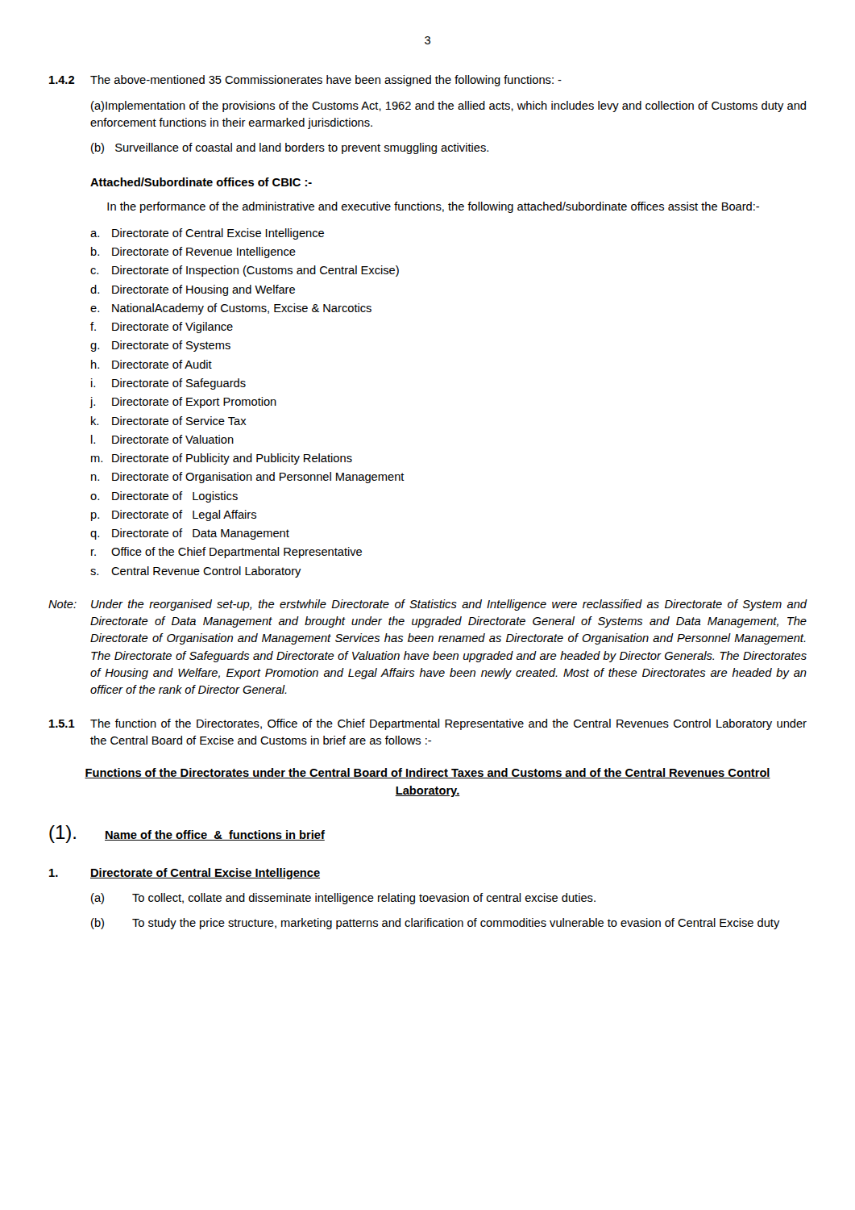3
1.4.2
The above-mentioned 35 Commissionerates have been assigned the following functions: -
(a)Implementation of the provisions of the Customs Act, 1962 and the allied acts, which includes levy and collection of Customs duty and enforcement functions in their earmarked jurisdictions.
(b) Surveillance of coastal and land borders to prevent smuggling activities.
Attached/Subordinate offices of CBIC :-
In the performance of the administrative and executive functions, the following attached/subordinate offices assist the Board:-
a. Directorate of Central Excise Intelligence
b. Directorate of Revenue Intelligence
c. Directorate of Inspection (Customs and Central Excise)
d. Directorate of Housing and Welfare
e. NationalAcademy of Customs, Excise & Narcotics
f. Directorate of Vigilance
g. Directorate of Systems
h. Directorate of Audit
i. Directorate of Safeguards
j. Directorate of Export Promotion
k. Directorate of Service Tax
l. Directorate of Valuation
m. Directorate of Publicity and Publicity Relations
n. Directorate of Organisation and Personnel Management
o. Directorate of Logistics
p. Directorate of Legal Affairs
q. Directorate of Data Management
r. Office of the Chief Departmental Representative
s. Central Revenue Control Laboratory
Note:
Under the reorganised set-up, the erstwhile Directorate of Statistics and Intelligence were reclassified as Directorate of System and Directorate of Data Management and brought under the upgraded Directorate General of Systems and Data Management, The Directorate of Organisation and Management Services has been renamed as Directorate of Organisation and Personnel Management. The Directorate of Safeguards and Directorate of Valuation have been upgraded and are headed by Director Generals. The Directorates of Housing and Welfare, Export Promotion and Legal Affairs have been newly created. Most of these Directorates are headed by an officer of the rank of Director General.
1.5.1
The function of the Directorates, Office of the Chief Departmental Representative and the Central Revenues Control Laboratory under the Central Board of Excise and Customs in brief are as follows :-
Functions of the Directorates under the Central Board of Indirect Taxes and Customs and of the Central Revenues Control Laboratory.
(1). Name of the office & functions in brief
1. Directorate of Central Excise Intelligence
(a) To collect, collate and disseminate intelligence relating toevasion of central excise duties.
(b) To study the price structure, marketing patterns and clarification of commodities vulnerable to evasion of Central Excise duty